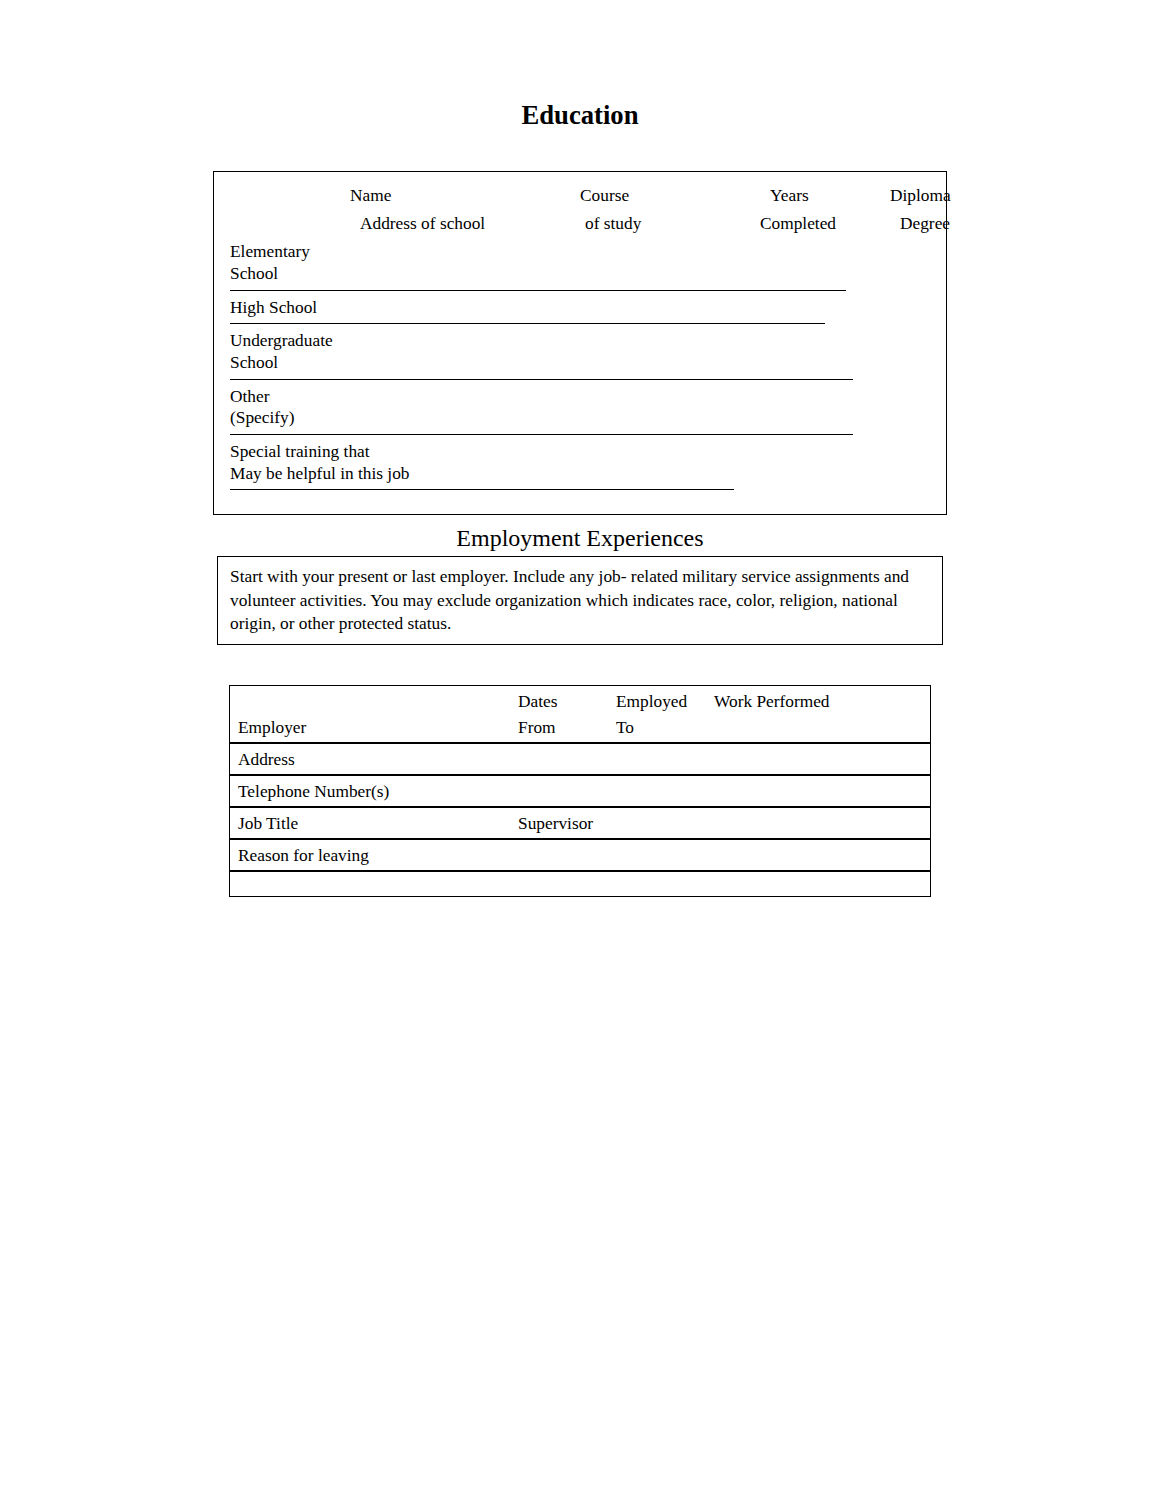Education
Name Address of school Course of study Years Completed Diploma Degree
Elementary
School
High School
Undergraduate
School
Other
(Specify)
Special training that
May be helpful in this job
Employment Experiences
Start with your present or last employer. Include any job- related military service assignments and volunteer activities. You may exclude organization which indicates race, color, religion, national origin, or other protected status.
| | Dates | Employed | Work Performed |
| Employer | From | To | |
| Address | | | |
| Telephone Number(s) | | | |
| Job Title | Supervisor | |
| Reason for leaving | | | |